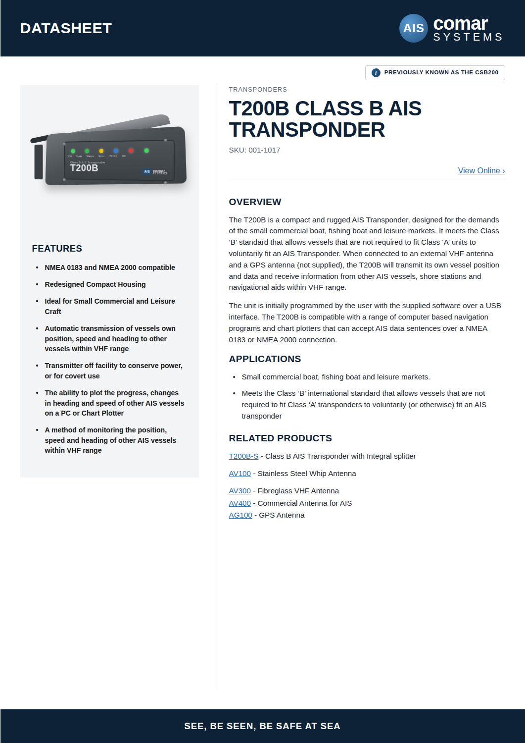DATASHEET
AIS
comar SYSTEMS
i PREVIOUSLY KNOWN AS THE CSB200
ON Data Status Error TX Off OK
Class B AIS Transponder
T200B
AIS comarSYSTEMS
FEATURES
NMEA 0183 and NMEA 2000 compatible
Redesigned Compact Housing
Ideal for Small Commercial and Leisure Craft
Automatic transmission of vessels own position, speed and heading to other vessels within VHF range
Transmitter off facility to conserve power, or for covert use
The ability to plot the progress, changes in heading and speed of other AIS vessels on a PC or Chart Plotter
A method of monitoring the position, speed and heading of other AIS vessels within VHF range
TRANSPONDERS
T200B CLASS B AIS TRANSPONDER
SKU: 001-1017
View Online ›
OVERVIEW
The T200B is a compact and rugged AIS Transponder, designed for the demands of the small commercial boat, fishing boat and leisure markets. It meets the Class ‘B’ standard that allows vessels that are not required to fit Class ‘A’ units to voluntarily fit an AIS Transponder. When connected to an external VHF antenna and a GPS antenna (not supplied), the T200B will transmit its own vessel position and data and receive information from other AIS vessels, shore stations and navigational aids within VHF range.
The unit is initially programmed by the user with the supplied software over a USB interface. The T200B is compatible with a range of computer based navigation programs and chart plotters that can accept AIS data sentences over a NMEA 0183 or NMEA 2000 connection.
APPLICATIONS
Small commercial boat, fishing boat and leisure markets.
Meets the Class ‘B’ international standard that allows vessels that are not required to fit Class ‘A’ transponders to voluntarily (or otherwise) fit an AIS transponder
RELATED PRODUCTS
T200B-S - Class B AIS Transponder with Integral splitter
AV100 - Stainless Steel Whip Antenna
AV300 - Fibreglass VHF Antenna
AV400 - Commercial Antenna for AIS
AG100 - GPS Antenna
SEE, BE SEEN, BE SAFE AT SEA